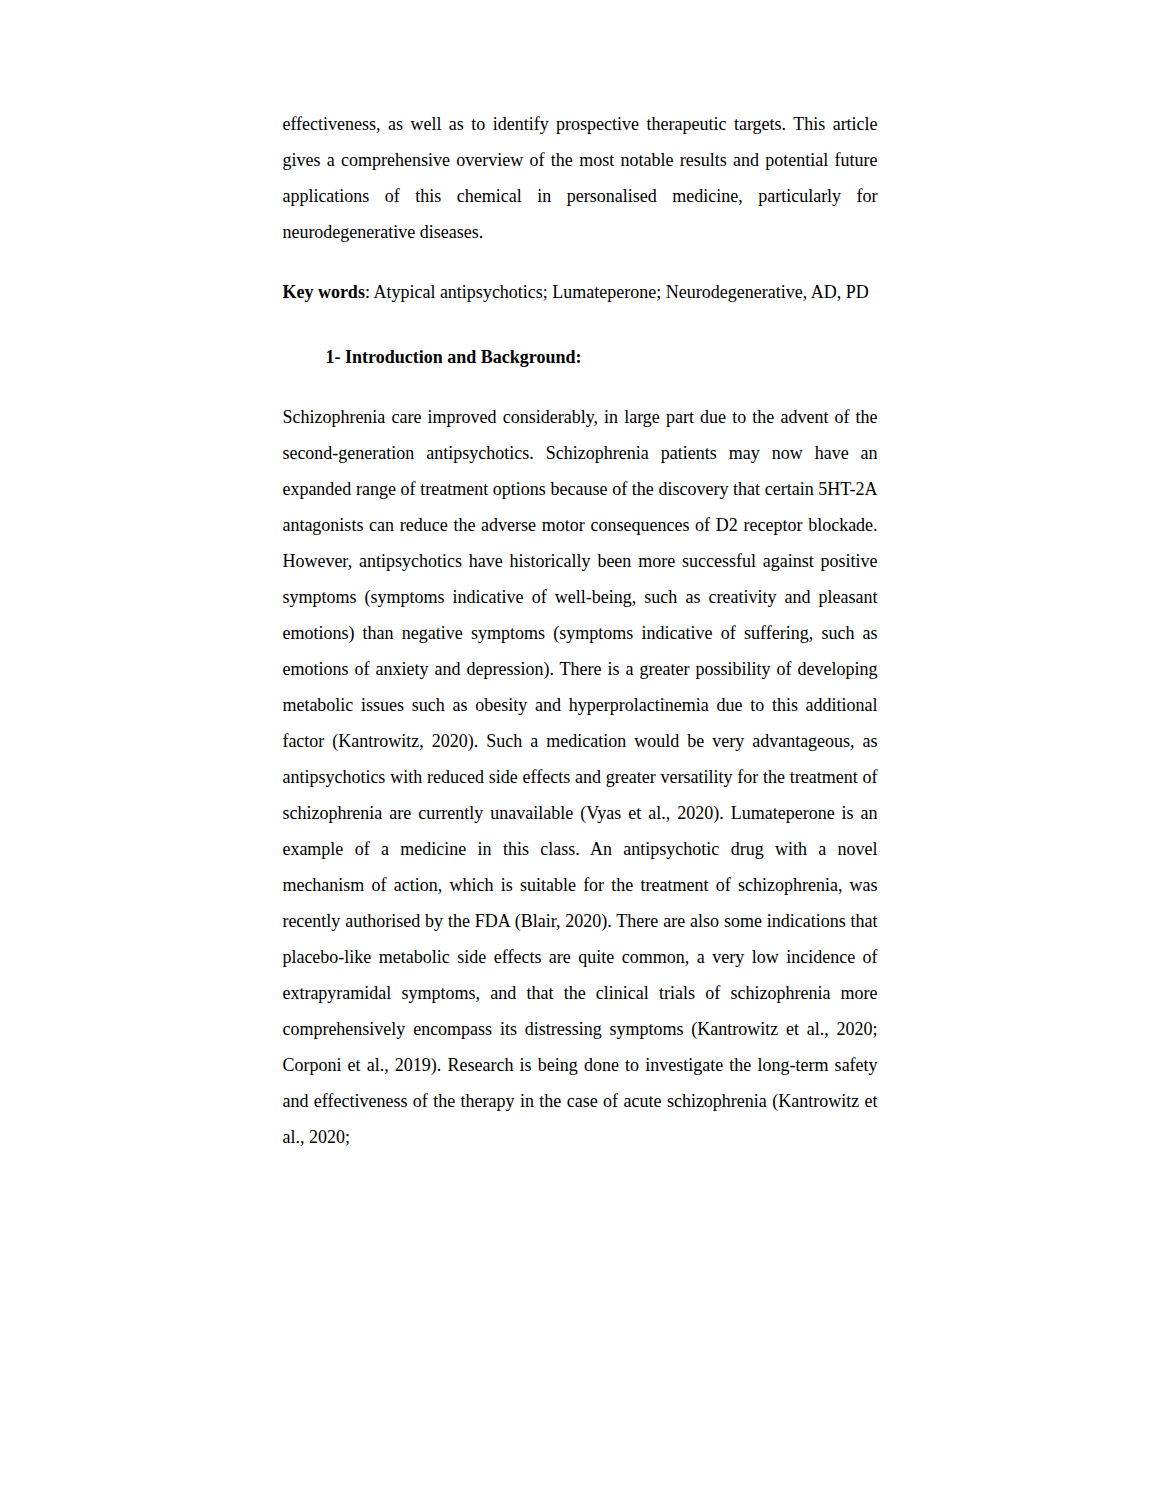effectiveness, as well as to identify prospective therapeutic targets. This article gives a comprehensive overview of the most notable results and potential future applications of this chemical in personalised medicine, particularly for neurodegenerative diseases.
Key words: Atypical antipsychotics; Lumateperone; Neurodegenerative, AD, PD
1- Introduction and Background:
Schizophrenia care improved considerably, in large part due to the advent of the second-generation antipsychotics. Schizophrenia patients may now have an expanded range of treatment options because of the discovery that certain 5HT-2A antagonists can reduce the adverse motor consequences of D2 receptor blockade. However, antipsychotics have historically been more successful against positive symptoms (symptoms indicative of well-being, such as creativity and pleasant emotions) than negative symptoms (symptoms indicative of suffering, such as emotions of anxiety and depression). There is a greater possibility of developing metabolic issues such as obesity and hyperprolactinemia due to this additional factor (Kantrowitz, 2020). Such a medication would be very advantageous, as antipsychotics with reduced side effects and greater versatility for the treatment of schizophrenia are currently unavailable (Vyas et al., 2020). Lumateperone is an example of a medicine in this class. An antipsychotic drug with a novel mechanism of action, which is suitable for the treatment of schizophrenia, was recently authorised by the FDA (Blair, 2020). There are also some indications that placebo-like metabolic side effects are quite common, a very low incidence of extrapyramidal symptoms, and that the clinical trials of schizophrenia more comprehensively encompass its distressing symptoms (Kantrowitz et al., 2020; Corponi et al., 2019). Research is being done to investigate the long-term safety and effectiveness of the therapy in the case of acute schizophrenia (Kantrowitz et al., 2020;